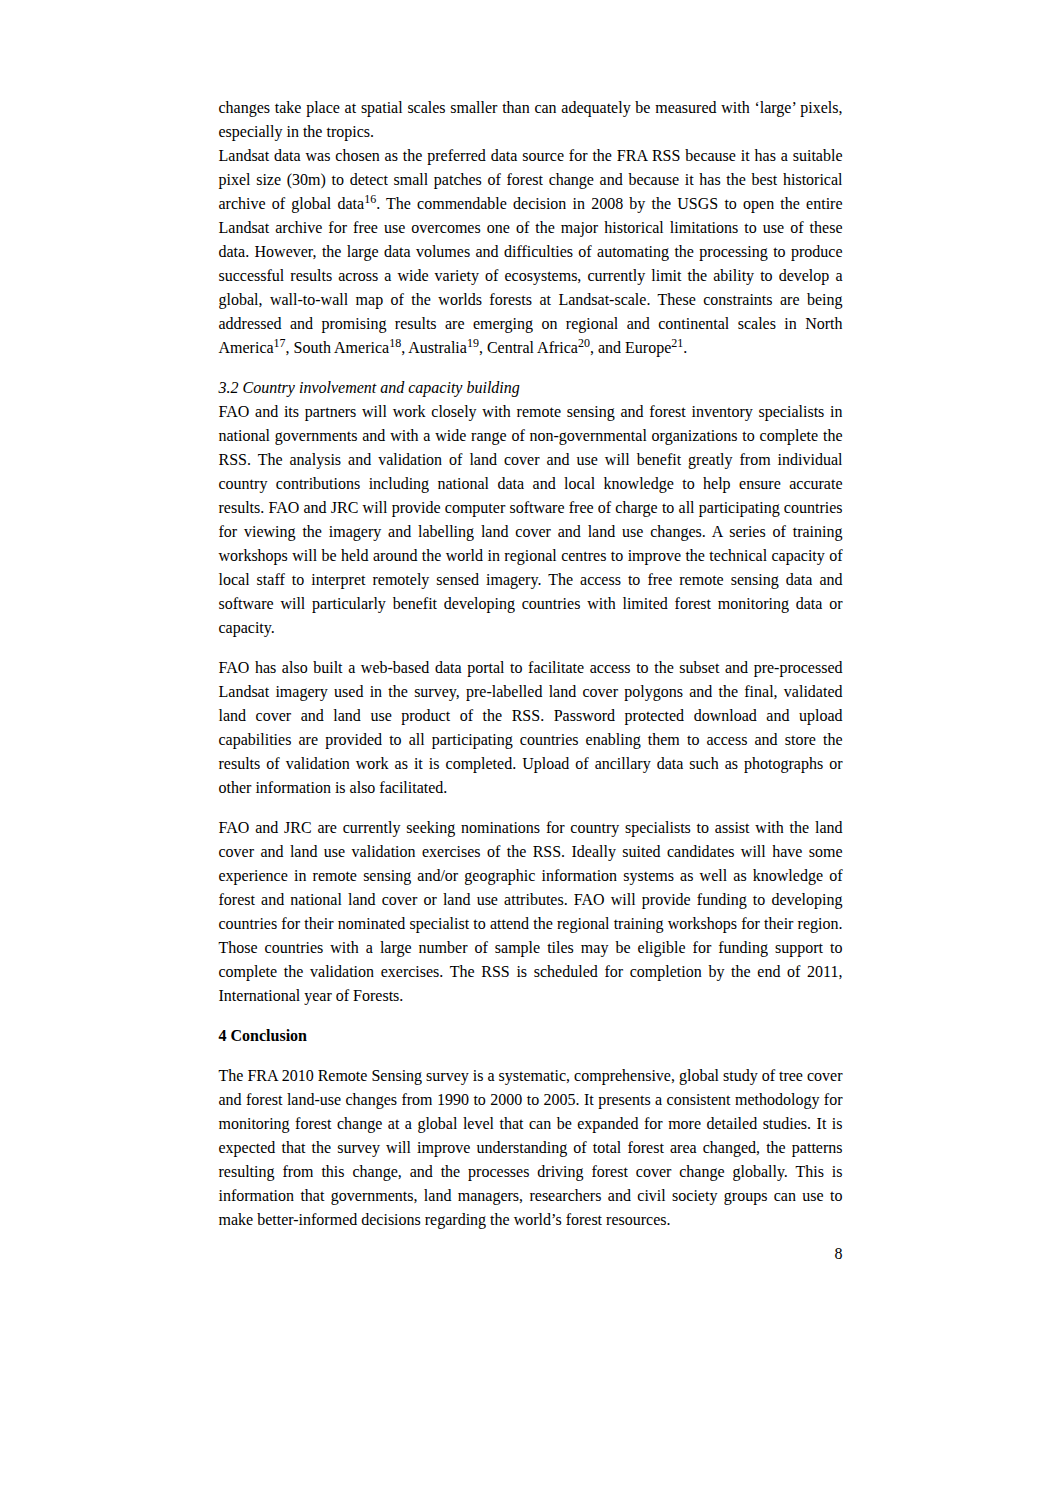changes take place at spatial scales smaller than can adequately be measured with ‘large’ pixels, especially in the tropics.
Landsat data was chosen as the preferred data source for the FRA RSS because it has a suitable pixel size (30m) to detect small patches of forest change and because it has the best historical archive of global data16. The commendable decision in 2008 by the USGS to open the entire Landsat archive for free use overcomes one of the major historical limitations to use of these data. However, the large data volumes and difficulties of automating the processing to produce successful results across a wide variety of ecosystems, currently limit the ability to develop a global, wall-to-wall map of the worlds forests at Landsat-scale. These constraints are being addressed and promising results are emerging on regional and continental scales in North America17, South America18, Australia19, Central Africa20, and Europe21.
3.2 Country involvement and capacity building
FAO and its partners will work closely with remote sensing and forest inventory specialists in national governments and with a wide range of non-governmental organizations to complete the RSS. The analysis and validation of land cover and use will benefit greatly from individual country contributions including national data and local knowledge to help ensure accurate results. FAO and JRC will provide computer software free of charge to all participating countries for viewing the imagery and labelling land cover and land use changes. A series of training workshops will be held around the world in regional centres to improve the technical capacity of local staff to interpret remotely sensed imagery. The access to free remote sensing data and software will particularly benefit developing countries with limited forest monitoring data or capacity.
FAO has also built a web-based data portal to facilitate access to the subset and pre-processed Landsat imagery used in the survey, pre-labelled land cover polygons and the final, validated land cover and land use product of the RSS. Password protected download and upload capabilities are provided to all participating countries enabling them to access and store the results of validation work as it is completed. Upload of ancillary data such as photographs or other information is also facilitated.
FAO and JRC are currently seeking nominations for country specialists to assist with the land cover and land use validation exercises of the RSS. Ideally suited candidates will have some experience in remote sensing and/or geographic information systems as well as knowledge of forest and national land cover or land use attributes. FAO will provide funding to developing countries for their nominated specialist to attend the regional training workshops for their region. Those countries with a large number of sample tiles may be eligible for funding support to complete the validation exercises. The RSS is scheduled for completion by the end of 2011, International year of Forests.
4 Conclusion
The FRA 2010 Remote Sensing survey is a systematic, comprehensive, global study of tree cover and forest land-use changes from 1990 to 2000 to 2005. It presents a consistent methodology for monitoring forest change at a global level that can be expanded for more detailed studies. It is expected that the survey will improve understanding of total forest area changed, the patterns resulting from this change, and the processes driving forest cover change globally. This is information that governments, land managers, researchers and civil society groups can use to make better-informed decisions regarding the world’s forest resources.
8